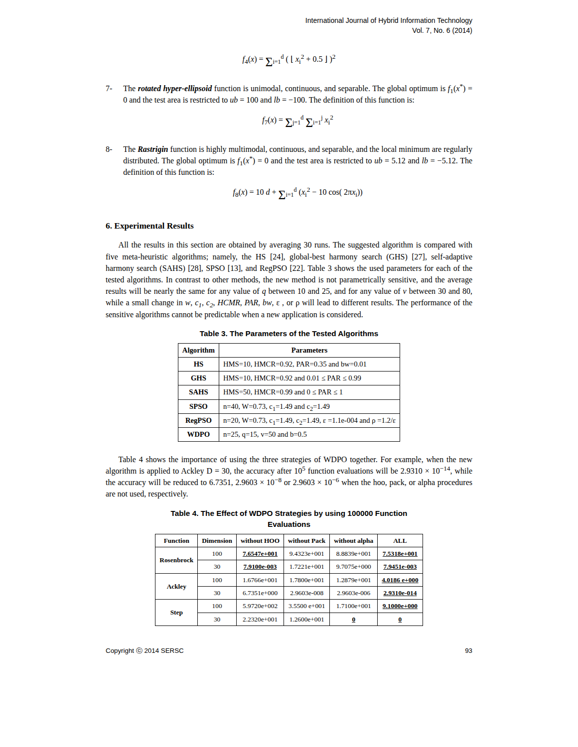International Journal of Hybrid Information Technology
Vol. 7, No. 6 (2014)
f4(x) = Σi=1d ( ⌊ xi2 + 0.5 ⌋ )2
7- The rotated hyper-ellipsoid function is unimodal, continuous, and separable. The global optimum is f1(x*) = 0 and the test area is restricted to ub = 100 and lb = −100. The definition of this function is:
f7(x) = Σj=1d Σi=1j xi2
8- The Rastrigin function is highly multimodal, continuous, and separable, and the local minimum are regularly distributed. The global optimum is f1(x*) = 0 and the test area is restricted to ub = 5.12 and lb = −5.12. The definition of this function is:
f8(x) = 10 d + Σi=1d (xi2 − 10 cos( 2πxi))
6. Experimental Results
All the results in this section are obtained by averaging 30 runs. The suggested algorithm is compared with five meta-heuristic algorithms; namely, the HS [24], global-best harmony search (GHS) [27], self-adaptive harmony search (SAHS) [28], SPSO [13], and RegPSO [22]. Table 3 shows the used parameters for each of the tested algorithms. In contrast to other methods, the new method is not parametrically sensitive, and the average results will be nearly the same for any value of q between 10 and 25, and for any value of v between 30 and 80, while a small change in w, c1, c2, HCMR, PAR, bw, ε , or ρ will lead to different results. The performance of the sensitive algorithms cannot be predictable when a new application is considered.
Table 3. The Parameters of the Tested Algorithms
| Algorithm | Parameters |
| --- | --- |
| HS | HMS=10, HMCR=0.92, PAR=0.35 and bw=0.01 |
| GHS | HMS=10, HMCR=0.92 and 0.01 ≤ PAR ≤ 0.99 |
| SAHS | HMS=50, HMCR=0.99 and 0 ≤ PAR ≤ 1 |
| SPSO | n=40, W=0.73, c 1 =1.49 and c 2 =1.49 |
| RegPSO | n=20, W=0.73, c 1 =1.49, c 2 =1.49, ε =1.1e-004 and ρ =1.2/ε |
| WDPO | n=25, q=15, v=50 and b=0.5 |
Table 4 shows the importance of using the three strategies of WDPO together. For example, when the new algorithm is applied to Ackley D = 30, the accuracy after 105 function evaluations will be 2.9310 × 10−14, while the accuracy will be reduced to 6.7351, 2.9603 × 10−8 or 2.9603 × 10−6 when the hoo, pack, or alpha procedures are not used, respectively.
Table 4. The Effect of WDPO Strategies by using 100000 Function Evaluations
| Function | Dimension | without HOO | without Pack | without alpha | ALL |
| --- | --- | --- | --- | --- | --- |
| Rosenbrock | 100 | 7.6547e+001 | 9.4323e+001 | 8.8839e+001 | 7.5318e+001 |
| 30 | 7.9100e-003 | 1.7221e+001 | 9.7075e+000 | 7.9451e-003 |
| Ackley | 100 | 1.6766e+001 | 1.7800e+001 | 1.2879e+001 | 4.0186 e+000 |
| 30 | 6.7351e+000 | 2.9603e-008 | 2.9603e-006 | 2.9310e-014 |
| Step | 100 | 5.9720e+002 | 3.5500 e+001 | 1.7100e+001 | 9.1000e+000 |
| 30 | 2.2320e+001 | 1.2600e+001 | 0 | 0 |
Copyright ⓒ 2014 SERSC 93